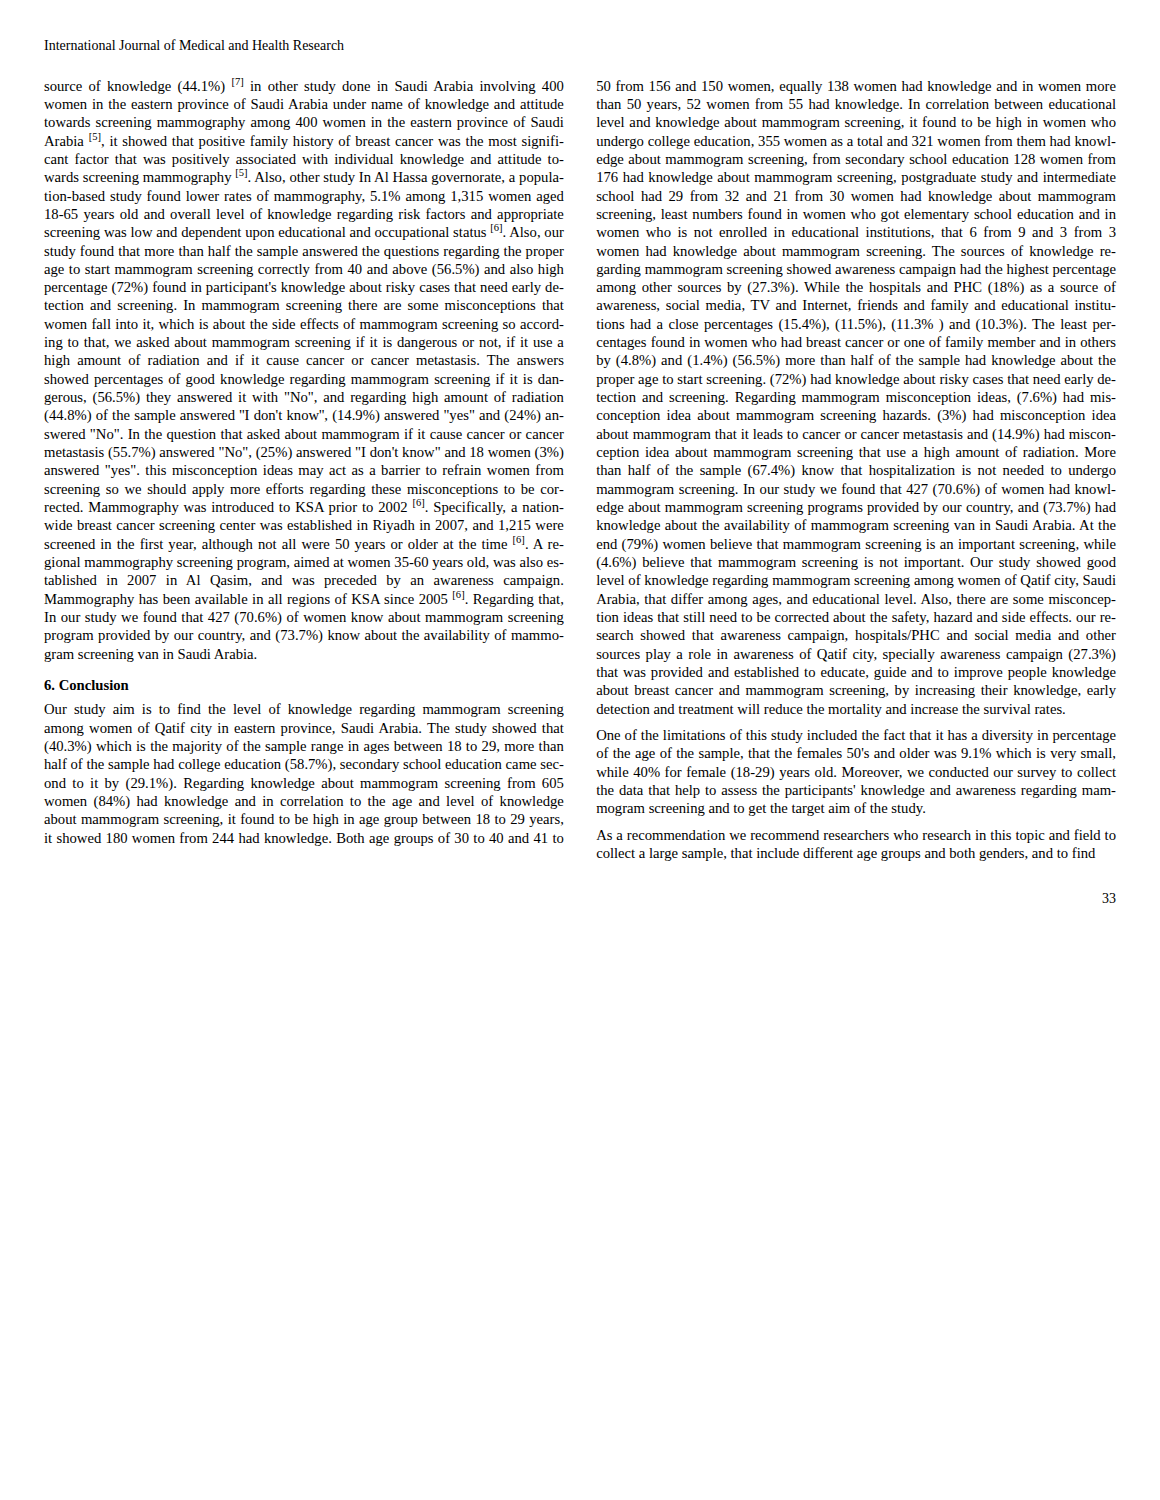International Journal of Medical and Health Research
source of knowledge (44.1%) [7] in other study done in Saudi Arabia involving 400 women in the eastern province of Saudi Arabia under name of knowledge and attitude towards screening mammography among 400 women in the eastern province of Saudi Arabia [5], it showed that positive family history of breast cancer was the most significant factor that was positively associated with individual knowledge and attitude towards screening mammography [5]. Also, other study In Al Hassa governorate, a population-based study found lower rates of mammography, 5.1% among 1,315 women aged 18-65 years old and overall level of knowledge regarding risk factors and appropriate screening was low and dependent upon educational and occupational status [6]. Also, our study found that more than half the sample answered the questions regarding the proper age to start mammogram screening correctly from 40 and above (56.5%) and also high percentage (72%) found in participant's knowledge about risky cases that need early detection and screening. In mammogram screening there are some misconceptions that women fall into it, which is about the side effects of mammogram screening so according to that, we asked about mammogram screening if it is dangerous or not, if it use a high amount of radiation and if it cause cancer or cancer metastasis. The answers showed percentages of good knowledge regarding mammogram screening if it is dangerous, (56.5%) they answered it with "No", and regarding high amount of radiation (44.8%) of the sample answered ''I don't know'', (14.9%) answered "yes" and (24%) answered "No". In the question that asked about mammogram if it cause cancer or cancer metastasis (55.7%) answered "No", (25%) answered "I don't know" and 18 women (3%) answered "yes". this misconception ideas may act as a barrier to refrain women from screening so we should apply more efforts regarding these misconceptions to be corrected. Mammography was introduced to KSA prior to 2002 [6]. Specifically, a nationwide breast cancer screening center was established in Riyadh in 2007, and 1,215 were screened in the first year, although not all were 50 years or older at the time [6]. A regional mammography screening program, aimed at women 35-60 years old, was also established in 2007 in Al Qasim, and was preceded by an awareness campaign. Mammography has been available in all regions of KSA since 2005 [6]. Regarding that, In our study we found that 427 (70.6%) of women know about mammogram screening program provided by our country, and (73.7%) know about the availability of mammogram screening van in Saudi Arabia.
6. Conclusion
Our study aim is to find the level of knowledge regarding mammogram screening among women of Qatif city in eastern province, Saudi Arabia. The study showed that (40.3%) which is the majority of the sample range in ages between 18 to 29, more than half of the sample had college education (58.7%), secondary school education came second to it by (29.1%). Regarding knowledge about mammogram screening from 605 women (84%) had knowledge and in correlation to the age and level of knowledge about mammogram screening, it found to be high in age group between 18 to 29 years, it showed 180 women from 244 had knowledge. Both age groups of 30 to 40 and 41 to 50 from 156 and 150 women, equally 138 women had knowledge and in women more than 50 years, 52 women from 55 had knowledge. In correlation between educational level and knowledge about mammogram screening, it found to be high in women who undergo college education, 355 women as a total and 321 women from them had knowledge about mammogram screening, from secondary school education 128 women from 176 had knowledge about mammogram screening, postgraduate study and intermediate school had 29 from 32 and 21 from 30 women had knowledge about mammogram screening, least numbers found in women who got elementary school education and in women who is not enrolled in educational institutions, that 6 from 9 and 3 from 3 women had knowledge about mammogram screening. The sources of knowledge regarding mammogram screening showed awareness campaign had the highest percentage among other sources by (27.3%). While the hospitals and PHC (18%) as a source of awareness, social media, TV and Internet, friends and family and educational institutions had a close percentages (15.4%), (11.5%), (11.3% ) and (10.3%). The least percentages found in women who had breast cancer or one of family member and in others by (4.8%) and (1.4%) (56.5%) more than half of the sample had knowledge about the proper age to start screening. (72%) had knowledge about risky cases that need early detection and screening. Regarding mammogram misconception ideas, (7.6%) had misconception idea about mammogram screening hazards. (3%) had misconception idea about mammogram that it leads to cancer or cancer metastasis and (14.9%) had misconception idea about mammogram screening that use a high amount of radiation. More than half of the sample (67.4%) know that hospitalization is not needed to undergo mammogram screening. In our study we found that 427 (70.6%) of women had knowledge about mammogram screening programs provided by our country, and (73.7%) had knowledge about the availability of mammogram screening van in Saudi Arabia. At the end (79%) women believe that mammogram screening is an important screening, while (4.6%) believe that mammogram screening is not important. Our study showed good level of knowledge regarding mammogram screening among women of Qatif city, Saudi Arabia, that differ among ages, and educational level. Also, there are some misconception ideas that still need to be corrected about the safety, hazard and side effects. our research showed that awareness campaign, hospitals/PHC and social media and other sources play a role in awareness of Qatif city, specially awareness campaign (27.3%) that was provided and established to educate, guide and to improve people knowledge about breast cancer and mammogram screening, by increasing their knowledge, early detection and treatment will reduce the mortality and increase the survival rates.
One of the limitations of this study included the fact that it has a diversity in percentage of the age of the sample, that the females 50's and older was 9.1% which is very small, while 40% for female (18-29) years old. Moreover, we conducted our survey to collect the data that help to assess the participants' knowledge and awareness regarding mammogram screening and to get the target aim of the study.
As a recommendation we recommend researchers who research in this topic and field to collect a large sample, that include different age groups and both genders, and to find
33